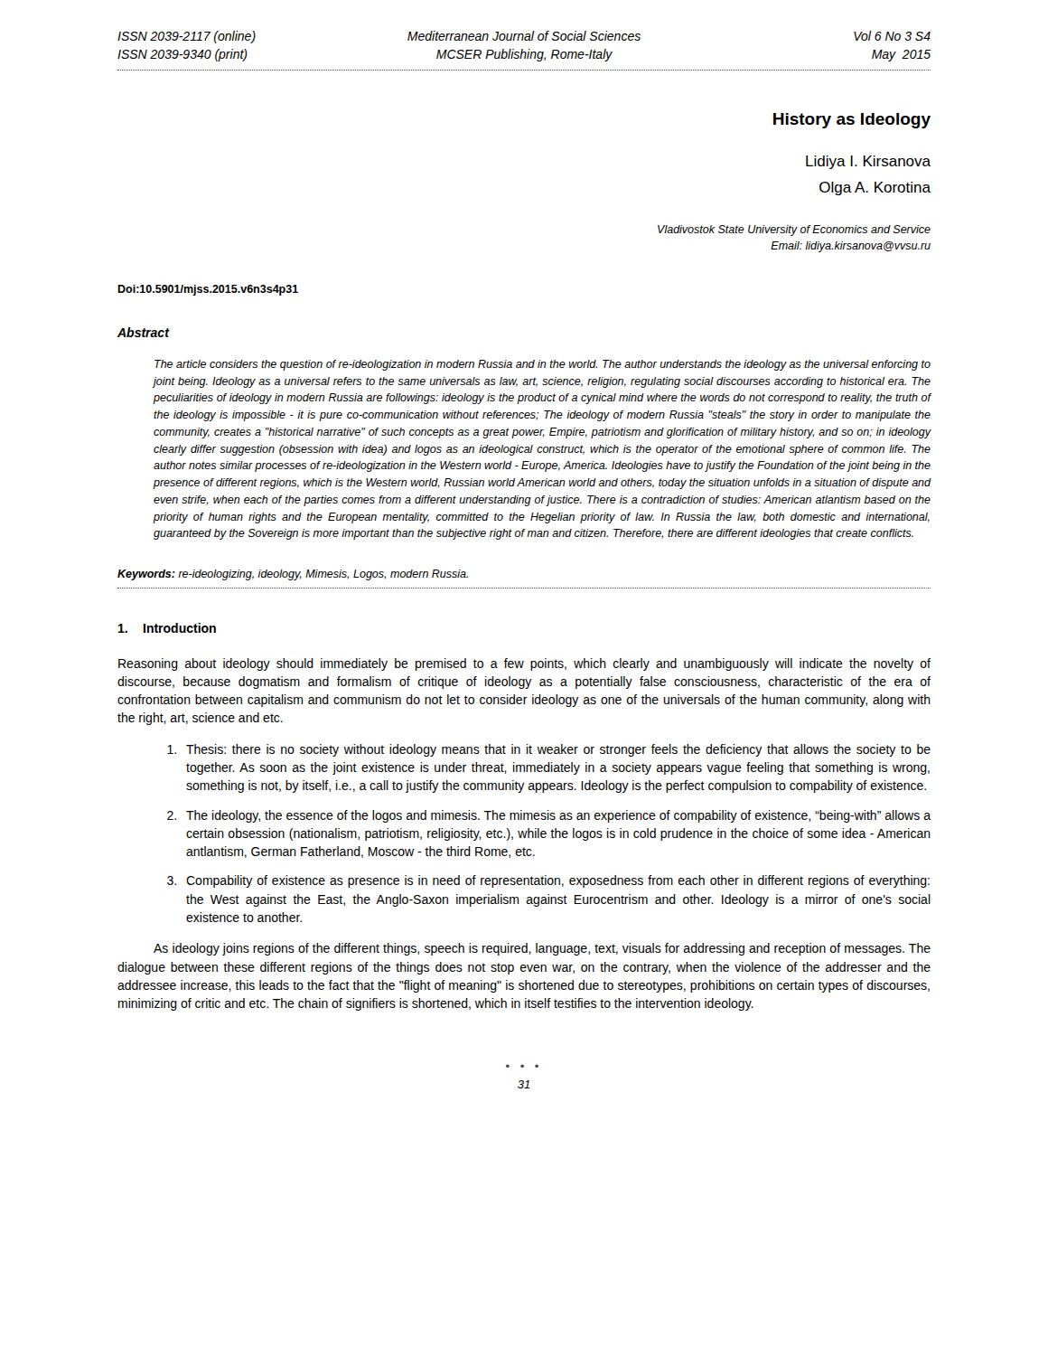| ISSN 2039-2117 (online) | Mediterranean Journal of Social Sciences | Vol 6 No 3 S4 |
| ISSN 2039-9340 (print) | MCSER Publishing, Rome-Italy | May 2015 |
History as Ideology
Lidiya I. Kirsanova
Olga A. Korotina
Vladivostok State University of Economics and Service
Email: lidiya.kirsanova@vvsu.ru
Doi:10.5901/mjss.2015.v6n3s4p31
Abstract
The article considers the question of re-ideologization in modern Russia and in the world. The author understands the ideology as the universal enforcing to joint being. Ideology as a universal refers to the same universals as law, art, science, religion, regulating social discourses according to historical era. The peculiarities of ideology in modern Russia are followings: ideology is the product of a cynical mind where the words do not correspond to reality, the truth of the ideology is impossible - it is pure co-communication without references; The ideology of modern Russia "steals" the story in order to manipulate the community, creates a "historical narrative" of such concepts as a great power, Empire, patriotism and glorification of military history, and so on; in ideology clearly differ suggestion (obsession with idea) and logos as an ideological construct, which is the operator of the emotional sphere of common life. The author notes similar processes of re-ideologization in the Western world - Europe, America. Ideologies have to justify the Foundation of the joint being in the presence of different regions, which is the Western world, Russian world American world and others, today the situation unfolds in a situation of dispute and even strife, when each of the parties comes from a different understanding of justice. There is a contradiction of studies: American atlantism based on the priority of human rights and the European mentality, committed to the Hegelian priority of law. In Russia the law, both domestic and international, guaranteed by the Sovereign is more important than the subjective right of man and citizen. Therefore, there are different ideologies that create conflicts.
Keywords: re-ideologizing, ideology, Mimesis, Logos, modern Russia.
1. Introduction
Reasoning about ideology should immediately be premised to a few points, which clearly and unambiguously will indicate the novelty of discourse, because dogmatism and formalism of critique of ideology as a potentially false consciousness, characteristic of the era of confrontation between capitalism and communism do not let to consider ideology as one of the universals of the human community, along with the right, art, science and etc.
Thesis: there is no society without ideology means that in it weaker or stronger feels the deficiency that allows the society to be together. As soon as the joint existence is under threat, immediately in a society appears vague feeling that something is wrong, something is not, by itself, i.e., a call to justify the community appears. Ideology is the perfect compulsion to compability of existence.
The ideology, the essence of the logos and mimesis. The mimesis as an experience of compability of existence, “being-with” allows a certain obsession (nationalism, patriotism, religiosity, etc.), while the logos is in cold prudence in the choice of some idea - American antlantism, German Fatherland, Moscow - the third Rome, etc.
Compability of existence as presence is in need of representation, exposedness from each other in different regions of everything: the West against the East, the Anglo-Saxon imperialism against Eurocentrism and other. Ideology is a mirror of one's social existence to another.
As ideology joins regions of the different things, speech is required, language, text, visuals for addressing and reception of messages. The dialogue between these different regions of the things does not stop even war, on the contrary, when the violence of the addresser and the addressee increase, this leads to the fact that the "flight of meaning" is shortened due to stereotypes, prohibitions on certain types of discourses, minimizing of critic and etc. The chain of signifiers is shortened, which in itself testifies to the intervention ideology.
• • •
31